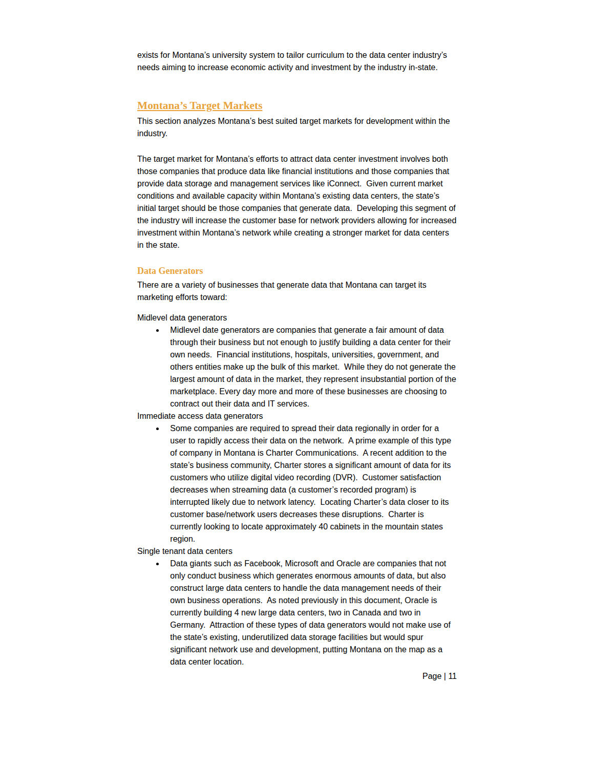exists for Montana’s university system to tailor curriculum to the data center industry’s needs aiming to increase economic activity and investment by the industry in-state.
Montana’s Target Markets
This section analyzes Montana’s best suited target markets for development within the industry.
The target market for Montana’s efforts to attract data center investment involves both those companies that produce data like financial institutions and those companies that provide data storage and management services like iConnect. Given current market conditions and available capacity within Montana’s existing data centers, the state’s initial target should be those companies that generate data. Developing this segment of the industry will increase the customer base for network providers allowing for increased investment within Montana’s network while creating a stronger market for data centers in the state.
Data Generators
There are a variety of businesses that generate data that Montana can target its marketing efforts toward:
Midlevel data generators
Midlevel date generators are companies that generate a fair amount of data through their business but not enough to justify building a data center for their own needs. Financial institutions, hospitals, universities, government, and others entities make up the bulk of this market. While they do not generate the largest amount of data in the market, they represent insubstantial portion of the marketplace. Every day more and more of these businesses are choosing to contract out their data and IT services.
Immediate access data generators
Some companies are required to spread their data regionally in order for a user to rapidly access their data on the network. A prime example of this type of company in Montana is Charter Communications. A recent addition to the state’s business community, Charter stores a significant amount of data for its customers who utilize digital video recording (DVR). Customer satisfaction decreases when streaming data (a customer’s recorded program) is interrupted likely due to network latency. Locating Charter’s data closer to its customer base/network users decreases these disruptions. Charter is currently looking to locate approximately 40 cabinets in the mountain states region.
Single tenant data centers
Data giants such as Facebook, Microsoft and Oracle are companies that not only conduct business which generates enormous amounts of data, but also construct large data centers to handle the data management needs of their own business operations. As noted previously in this document, Oracle is currently building 4 new large data centers, two in Canada and two in Germany. Attraction of these types of data generators would not make use of the state’s existing, underutilized data storage facilities but would spur significant network use and development, putting Montana on the map as a data center location.
Page | 11